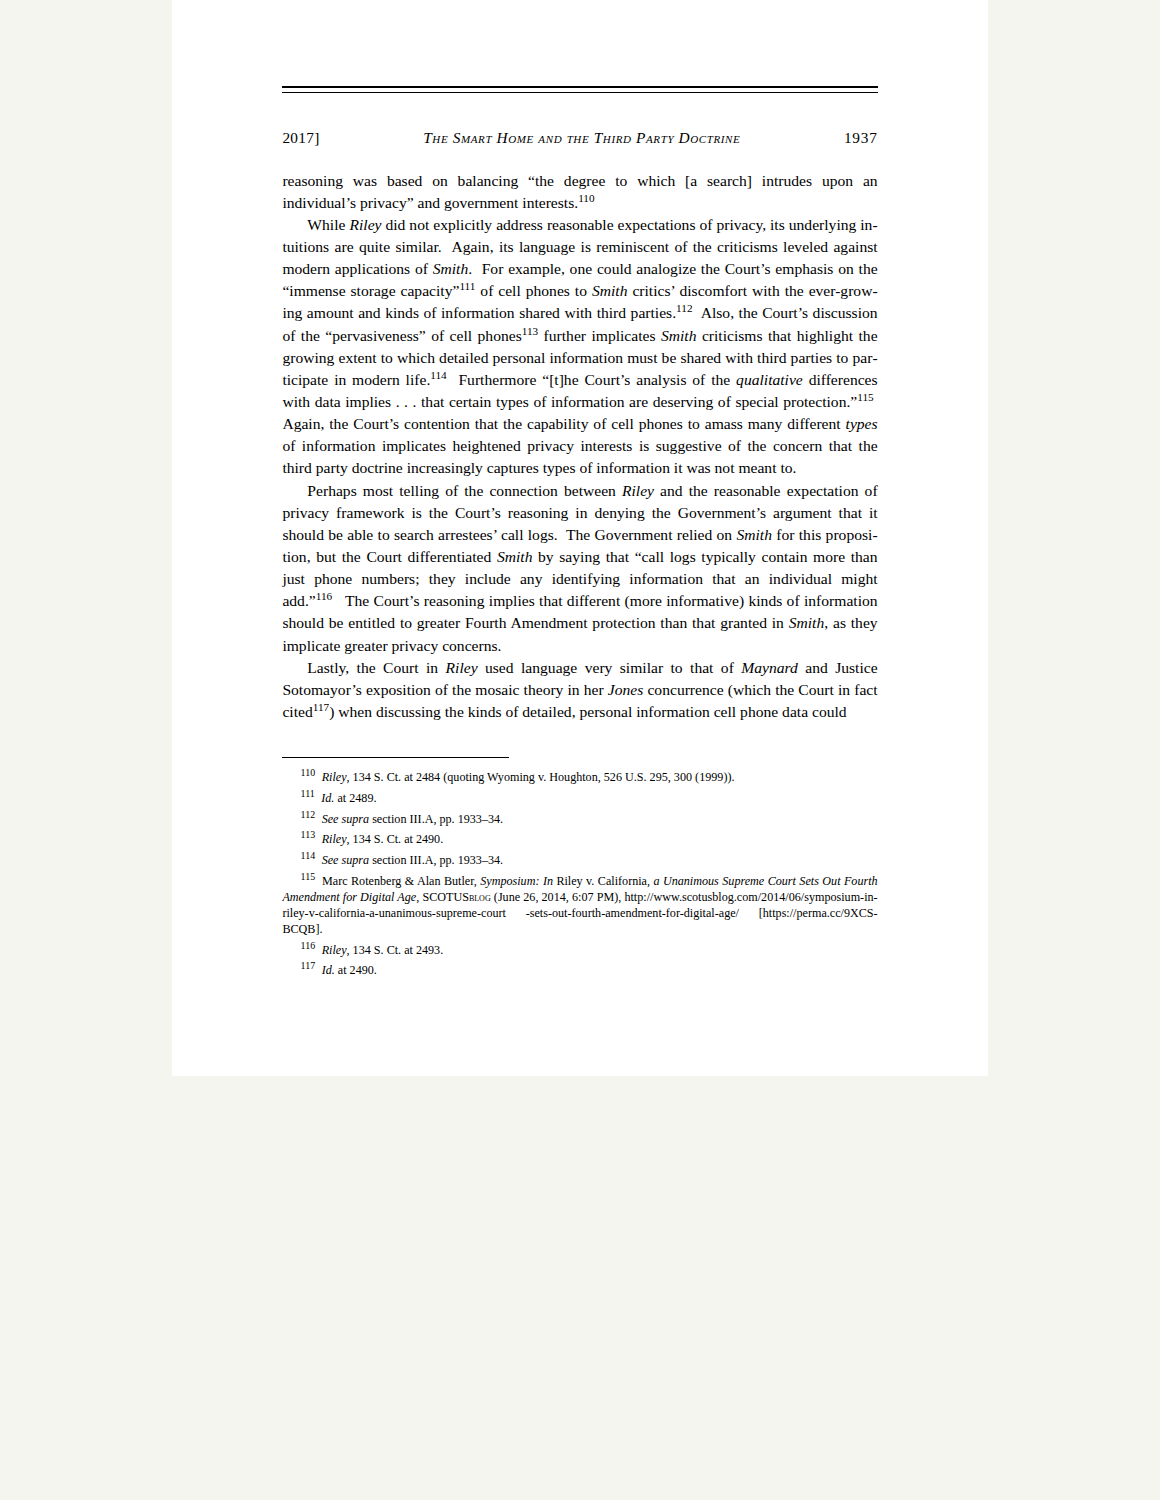2017] The Smart Home and the Third Party Doctrine 1937
reasoning was based on balancing “the degree to which [a search] intrudes upon an individual’s privacy” and government interests.110
While Riley did not explicitly address reasonable expectations of privacy, its underlying intuitions are quite similar. Again, its language is reminiscent of the criticisms leveled against modern applications of Smith. For example, one could analogize the Court’s emphasis on the “immense storage capacity”111 of cell phones to Smith critics’ discomfort with the ever-growing amount and kinds of information shared with third parties.112 Also, the Court’s discussion of the “pervasiveness” of cell phones113 further implicates Smith criticisms that highlight the growing extent to which detailed personal information must be shared with third parties to participate in modern life.114 Furthermore “[t]he Court’s analysis of the qualitative differences with data implies . . . that certain types of information are deserving of special protection.”115 Again, the Court’s contention that the capability of cell phones to amass many different types of information implicates heightened privacy interests is suggestive of the concern that the third party doctrine increasingly captures types of information it was not meant to.
Perhaps most telling of the connection between Riley and the reasonable expectation of privacy framework is the Court’s reasoning in denying the Government’s argument that it should be able to search arrestees’ call logs. The Government relied on Smith for this proposition, but the Court differentiated Smith by saying that “call logs typically contain more than just phone numbers; they include any identifying information that an individual might add.”116 The Court’s reasoning implies that different (more informative) kinds of information should be entitled to greater Fourth Amendment protection than that granted in Smith, as they implicate greater privacy concerns.
Lastly, the Court in Riley used language very similar to that of Maynard and Justice Sotomayor’s exposition of the mosaic theory in her Jones concurrence (which the Court in fact cited117) when discussing the kinds of detailed, personal information cell phone data could
110 Riley, 134 S. Ct. at 2484 (quoting Wyoming v. Houghton, 526 U.S. 295, 300 (1999)).
111 Id. at 2489.
112 See supra section III.A, pp. 1933–34.
113 Riley, 134 S. Ct. at 2490.
114 See supra section III.A, pp. 1933–34.
115 Marc Rotenberg & Alan Butler, Symposium: In Riley v. California, a Unanimous Supreme Court Sets Out Fourth Amendment for Digital Age, SCOTUSblog (June 26, 2014, 6:07 PM), http://www.scotusblog.com/2014/06/symposium-in-riley-v-california-a-unanimous-supreme-court -sets-out-fourth-amendment-for-digital-age/ [https://perma.cc/9XCS-BCQB].
116 Riley, 134 S. Ct. at 2493.
117 Id. at 2490.